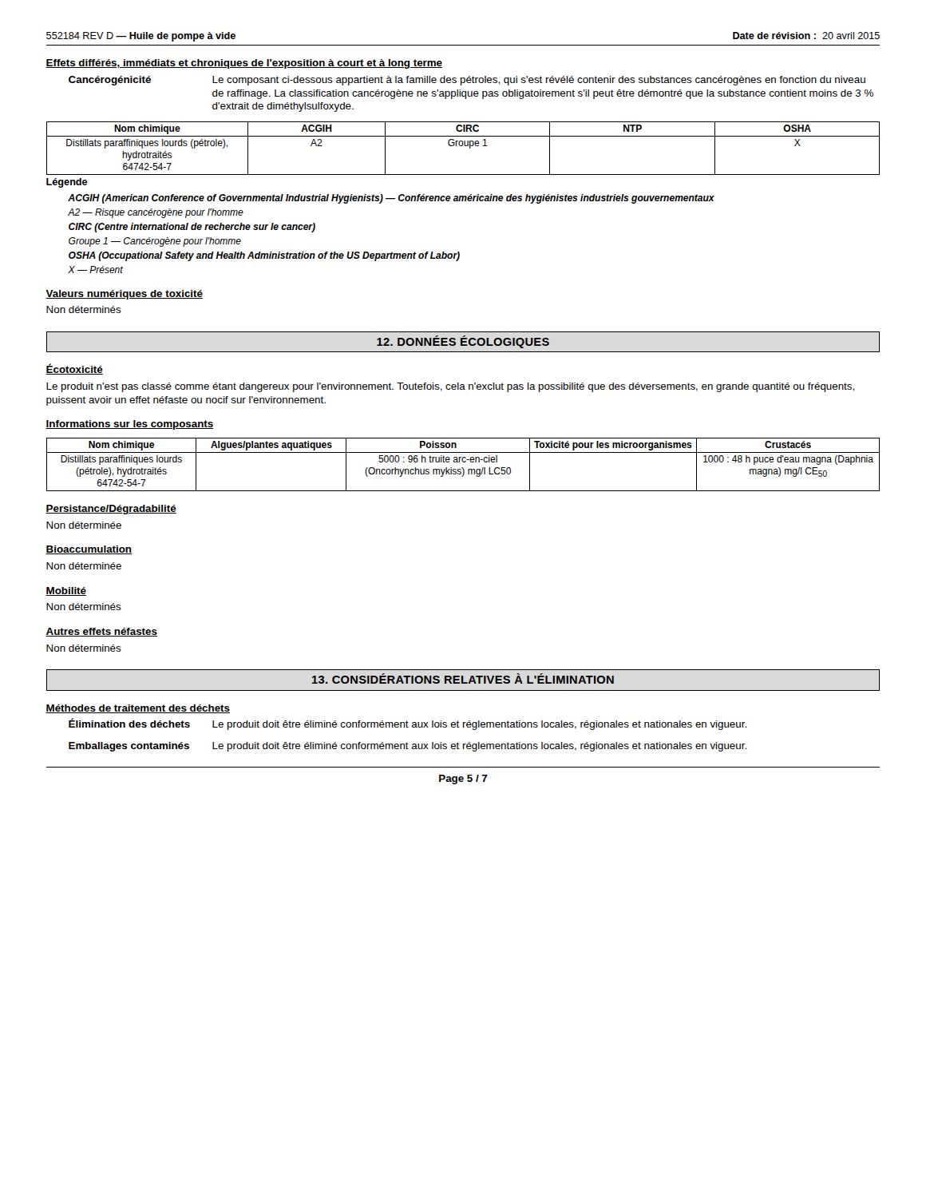552184 REV D — Huile de pompe à vide
Date de révision : 20 avril 2015
Effets différés, immédiats et chroniques de l'exposition à court et à long terme
Cancérogénicité
Le composant ci-dessous appartient à la famille des pétroles, qui s'est révélé contenir des substances cancérogènes en fonction du niveau de raffinage. La classification cancérogène ne s'applique pas obligatoirement s'il peut être démontré que la substance contient moins de 3 % d'extrait de diméthylsulfoxyde.
| Nom chimique | ACGIH | CIRC | NTP | OSHA |
| --- | --- | --- | --- | --- |
| Distillats paraffiniques lourds (pétrole), hydrotraités 64742-54-7 | A2 | Groupe 1 | | X |
Légende
ACGIH (American Conference of Governmental Industrial Hygienists) — Conférence américaine des hygiénistes industriels gouvernementaux
A2 — Risque cancérogène pour l'homme
CIRC (Centre international de recherche sur le cancer)
Groupe 1 — Cancérogène pour l'homme
OSHA (Occupational Safety and Health Administration of the US Department of Labor)
X — Présent
Valeurs numériques de toxicité
Non déterminés
12. DONNÉES ÉCOLOGIQUES
Écotoxicité
Le produit n'est pas classé comme étant dangereux pour l'environnement. Toutefois, cela n'exclut pas la possibilité que des déversements, en grande quantité ou fréquents, puissent avoir un effet néfaste ou nocif sur l'environnement.
Informations sur les composants
| Nom chimique | Algues/plantes aquatiques | Poisson | Toxicité pour les microorganismes | Crustacés |
| --- | --- | --- | --- | --- |
| Distillats paraffiniques lourds (pétrole), hydrotraités 64742-54-7 | | 5000 : 96 h truite arc-en-ciel (Oncorhynchus mykiss) mg/l LC50 | | 1000 : 48 h puce d'eau magna (Daphnia magna) mg/l CE 50 |
Persistance/Dégradabilité
Non déterminée
Bioaccumulation
Non déterminée
Mobilité
Non déterminés
Autres effets néfastes
Non déterminés
13. CONSIDÉRATIONS RELATIVES À L'ÉLIMINATION
Méthodes de traitement des déchets
Élimination des déchets
Le produit doit être éliminé conformément aux lois et réglementations locales, régionales et nationales en vigueur.
Emballages contaminés
Le produit doit être éliminé conformément aux lois et réglementations locales, régionales et nationales en vigueur.
Page 5 / 7